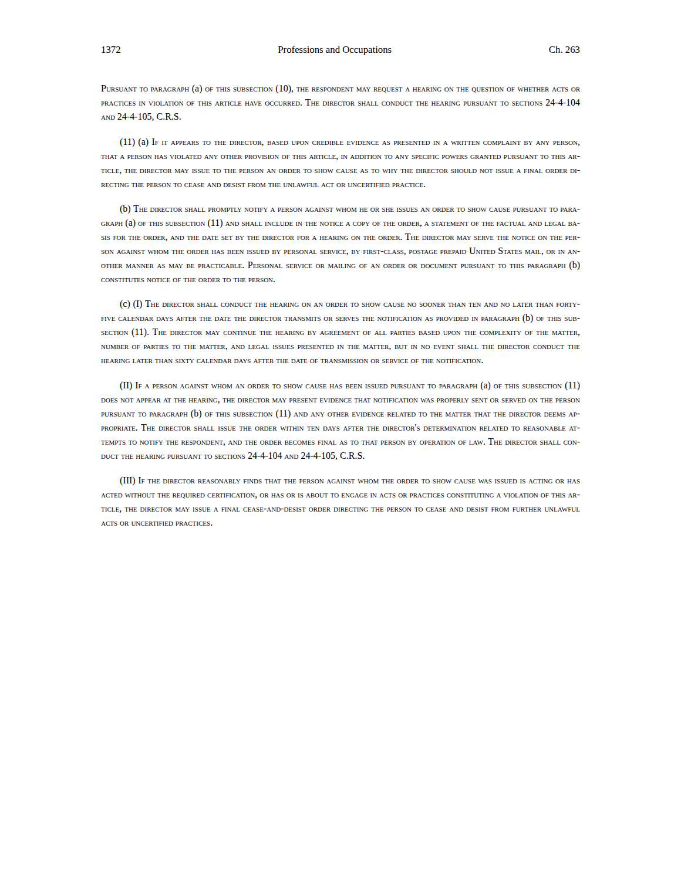1372 Professions and Occupations Ch. 263
Pursuant to paragraph (a) of this subsection (10), the respondent may request a hearing on the question of whether acts or practices in violation of this article have occurred. The director shall conduct the hearing pursuant to sections 24-4-104 and 24-4-105, C.R.S.
(11) (a) If it appears to the director, based upon credible evidence as presented in a written complaint by any person, that a person has violated any other provision of this article, in addition to any specific powers granted pursuant to this article, the director may issue to the person an order to show cause as to why the director should not issue a final order directing the person to cease and desist from the unlawful act or uncertified practice.
(b) The director shall promptly notify a person against whom he or she issues an order to show cause pursuant to paragraph (a) of this subsection (11) and shall include in the notice a copy of the order, a statement of the factual and legal basis for the order, and the date set by the director for a hearing on the order. The director may serve the notice on the person against whom the order has been issued by personal service, by first-class, postage prepaid United States mail, or in another manner as may be practicable. Personal service or mailing of an order or document pursuant to this paragraph (b) constitutes notice of the order to the person.
(c) (I) The director shall conduct the hearing on an order to show cause no sooner than ten and no later than forty-five calendar days after the date the director transmits or serves the notification as provided in paragraph (b) of this subsection (11). The director may continue the hearing by agreement of all parties based upon the complexity of the matter, number of parties to the matter, and legal issues presented in the matter, but in no event shall the director conduct the hearing later than sixty calendar days after the date of transmission or service of the notification.
(II) If a person against whom an order to show cause has been issued pursuant to paragraph (a) of this subsection (11) does not appear at the hearing, the director may present evidence that notification was properly sent or served on the person pursuant to paragraph (b) of this subsection (11) and any other evidence related to the matter that the director deems appropriate. The director shall issue the order within ten days after the director's determination related to reasonable attempts to notify the respondent, and the order becomes final as to that person by operation of law. The director shall conduct the hearing pursuant to sections 24-4-104 and 24-4-105, C.R.S.
(III) If the director reasonably finds that the person against whom the order to show cause was issued is acting or has acted without the required certification, or has or is about to engage in acts or practices constituting a violation of this article, the director may issue a final cease-and-desist order directing the person to cease and desist from further unlawful acts or uncertified practices.